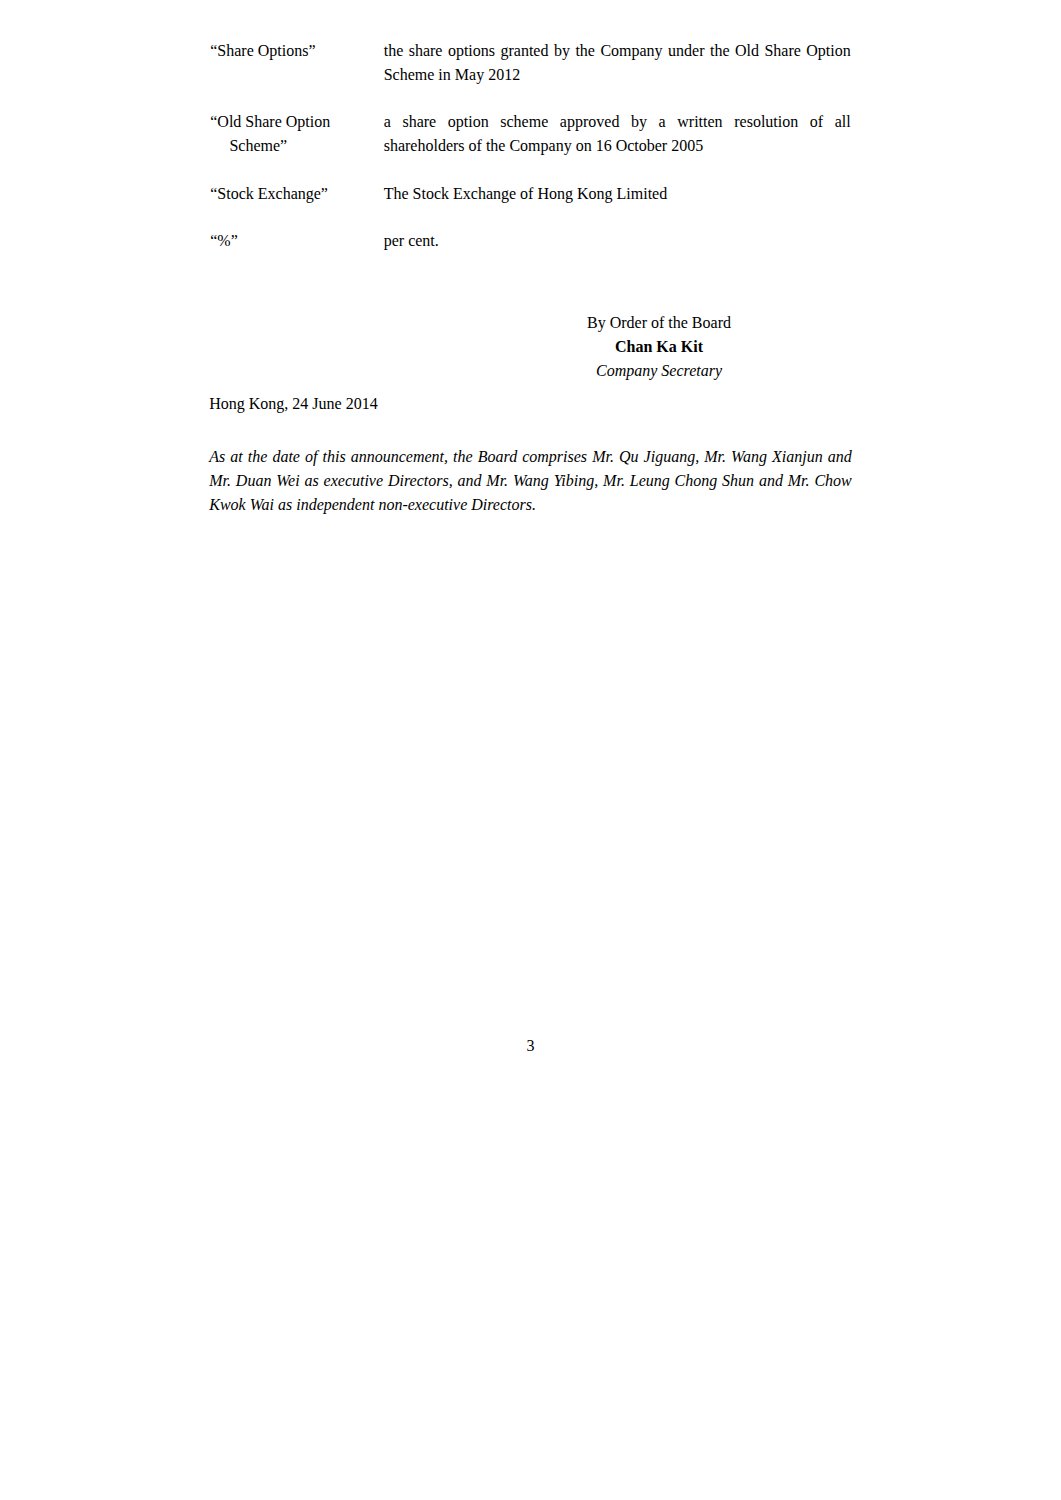| “Share Options” | the share options granted by the Company under the Old Share Option Scheme in May 2012 |
| “Old Share Option Scheme” | a share option scheme approved by a written resolution of all shareholders of the Company on 16 October 2005 |
| “Stock Exchange” | The Stock Exchange of Hong Kong Limited |
| “%” | per cent. |
By Order of the Board Chan Ka Kit Company Secretary
Hong Kong, 24 June 2014
As at the date of this announcement, the Board comprises Mr. Qu Jiguang, Mr. Wang Xianjun and Mr. Duan Wei as executive Directors, and Mr. Wang Yibing, Mr. Leung Chong Shun and Mr. Chow Kwok Wai as independent non-executive Directors.
3